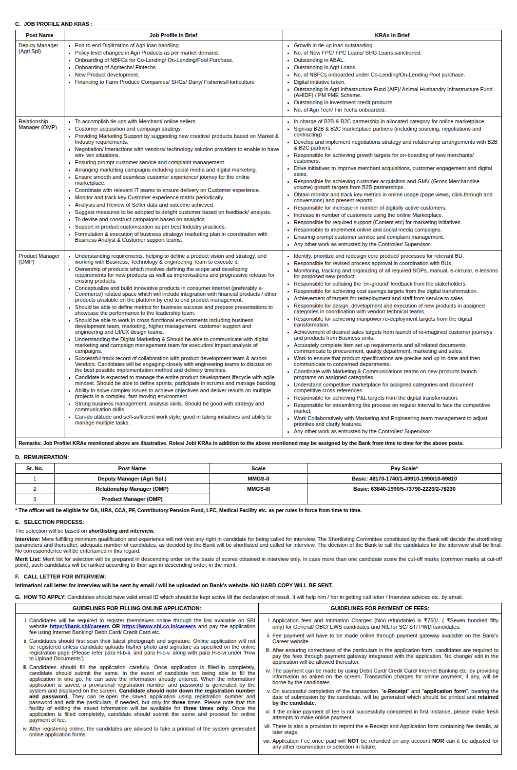C. Job Profile and KRAs :
| Post Name | Job Profile in Brief | KRAs in Brief |
| --- | --- | --- |
| Deputy Manager (Agri Spl) | End to end Digitization of Agri loan handling. Policy level changes in Agri Products as per market demand. Onboarding of NBFCs for Co-Lending/ On-Lending/Pool Purchase. Onboarding of Agritechs/ Fintechs. New Product development. Financing to Farm Produce Companies/ SHGs/ Dairy/ Fisheries/Horticulture | Growth in tie-up loan outstanding. No. of New FPC/ FPC Loans/ SHG Loans sanctioned. Outstanding in ABAL. Outstanding in Agri Loans. No. of NBFCs onboarded under Co-Lending/On-Lending Pool purchase. Digital initiative taken. Outstanding in Agri Infrastructure Fund (AIF)/ Animal Husbandry Infrastructure Fund (AHIDF) / PM FME Scheme. Outstanding in investment credit products. No. of Agri Tech/ Fin Techs onboarded. |
| Relationship Manager (OMP) | To accomplish tie ups with Merchant/ online sellers. Customer acquisition and campaign strategy. Providing Marketing Support by suggesting new creative/ products based on Market & Industry requirements. Negotiation/ interactions with vendors/ technology solution providers to enable to have win- win situations. Ensuring prompt customer service and complaint management. Arranging marketing campaigns including social media and digital marketing. Ensure smooth and seamless customer experience/ journey for the online marketplace. Coordinate with relevant IT teams to ensure delivery on Customer experience. Monitor and track key Customer experience matrix periodically. Analysis and Review of Seller data and outcome achieved. Suggest measures to be adopted to delight customer based on feedback/ analysis. To devise and construct campaigns based on analytics. Support in product customization as per best Industry practices. Formulation & execution of business strategy/ marketing plan in coordination with Business Analyst & Customer support teams. | In-charge of B2B & B2C partnership in allocated category for online marketplace. Sign-up B2B & B2C marketplace partners (including sourcing, negotiations and contracting) Develop and implement negotiations strategy and relationship arrangements with B2B & B2C partners. Responsible for achieving growth targets for on-boarding of new merchants/ customers. Drive initiatives to improve merchant acquisitions, customer engagement and digital sales. Responsible for achieving customer acquisition and GMV (Gross Merchandise volume) growth targets from B2B partnerships. Obtain monitor and track key metrics in online usage (page views, click-through and conversions) and present reports. Responsible for increase in number of digitally active customers. Increase in number of customers using the online Marketplace. Responsible for required support (Content etc) for marketing initiatives. Responsible to implement online and social media campaigns. Ensuring prompt customer service and complaint management. Any other work as entrusted by the Controller/ Supervisor. |
| Product Manager (OMP) | Understanding requirements, helping to define a product vision and strategy, and working with Business, Technology & engineering Team to execute it. Ownership of products which involves defining the scope and developing requirements for new products as well as improvisations and progressive release for existing products. Conceptualize and build innovative products in consumer internet (preferably e-Commerce) related space which will include integration with financial products / other products available on the platform by end to end product management. Should be able to define metrics for business success and prepare presentations to showcase the performance to the leadership team. Should be able to work in cross-functional environments including business development team, marketing, higher management, customer support and engineering and UI/UX design teams. Understanding the Digital Marketing & Should be able to communicate with digital marketing and campaign management team for execution/ impact analysis of campaigns. Successful track record of collaboration with product development team & across Vendors. Candidates will be engaging closely with engineering teams to discuss on the best possible implementation method and delivery timelines. Candidate is expected to manage the entire product development lifecycle with agile mindset. Should be able to define sprints, participate in scrums and manage backlog. Ability to solve complex issues to achieve objectives and deliver results on multiple projects in a complex, fast-moving environment. Strong business management, analysis skills. Should be good with strategy and communication skills. Can-do attitude and self-sufficient work style, good in taking initiatives and ability to manage multiple tasks. | Identify, prioritize and redesign core product/ processes for relevant BU. Responsible for revised process approval in coordination with BUs. Monitoring, tracking and organizing of all required SOPs, manual, e-circular, e-lessons for proposed new product. Responsible for collating the 'on-ground' feedback from the stakeholders. Responsible for achieving cost savings targets from the digital transformation. Achievement of targets for redeployment and staff from service to sales. Responsible for design, development and execution of new products in assigned categories in coordination with vendor/ technical teams. Responsible for achieving manpower re-deployment targets from the digital transformation. Achievement of desired sales targets from launch of re-imagined customer journeys and products from Business units. Accurately complete item set up requirements and all related documents; communicate to procurement, quality department, marketing and sales. Work to ensure that product specifications are precise and up-to-date and then communicate to concerned departments. Coordinate with Marketing & Communications teams on new products launch programs on assigned categories. Understand competitive marketplace for assigned categories and document competitive cross references. Responsible for achieving P&L targets from the digital transformation. Responsible for streamlining the process on regular interval to face the competitive market. Work Collaboratively with Marketing and Engineering team management to adjust priorities and clarify features. Any other work as entrusted by the Controller/ Supervisor. |
| Remarks: Job Profile/ KRAs mentioned above are illustrative. Roles/ Job/ KRAs in addition to the above mentioned may be assigned by the Bank from time to time for the above posts. |
D. Remuneration:
| Sr. No. | Post Name | Scale | Pay Scale* |
| --- | --- | --- | --- |
| 1 | Deputy Manager (Agri Spl.) | MMGS-II | Basic: 48170-1740/1-49910-1990/10-69810 |
| 2 | Relationship Manager (OMP) | MMGS-III | Basic: 63840-1990/5-73790-2220/2-78230 |
| 3 | Product Manager (OMP) |
* The officer will be eligible for DA, HRA, CCA, PF, Contributory Pension Fund, LFC, Medical Facility etc. as per rules in force from time to time.
E. Selection Process:
The selection will be based on shortlisting and interview.
Interview: Mere fulfilling minimum qualification and experience will not vest any right in candidate for being called for interview. The Shortlisting Committee constituted by the Bank will decide the shortlisting parameters and thereafter, adequate number of candidates, as decided by the Bank will be shortlisted and called for interview. The decision of the Bank to call the candidates for the interview shall be final. No correspondence will be entertained in this regard.
Merit List: Merit list for selection will be prepared in descending order on the basis of scores obtained in interview only. In case more than one candidate score the cut-off marks (common marks at cut-off point), such candidates will be ranked according to their age in descending order, in the merit.
F. Call Letter for Interview:
Intimation/ call letter for interview will be sent by email / will be uploaded on Bank's website. NO HARD COPY WILL BE SENT.
G. How to Apply: Candidates should have valid email ID which should be kept active till the declaration of result. It will help him / her in getting call letter / Interview advices etc. by email.
| GUIDELINES FOR FILLING ONLINE APPLICATION: | GUIDELINES FOR PAYMENT OF FEES: |
| --- | --- |
| Candidates will be required to register themselves online through the link available on SBI website https://bank.sbi/careers OR https://www.sbi.co.in/careers and pay the application fee using Internet Banking/ Debit Card/ Credit Card etc. Candidates should first scan their latest photograph and signature. Online application will not be registered unless candidate uploads his/her photo and signature as specified on the online registration page (Please refer para H-b-ii. and para H-c-v. along with para H-e-vi under 'How to Upload Documents'). Candidates should fill the application carefully. Once application is filled-in completely, candidate should submit the same. In the event of candidate not being able to fill the application in one go, he can save the information already entered. When the information/ application is saved, a provisional registration number and password is generated by the system and displayed on the screen. Candidate should note down the registration number and password. They can re-open the saved application using registration number and password and edit the particulars, if needed, but only for three times. Please note that this facility of editing the saved information will be available for three times only . Once the application is filled completely, candidate should submit the same and proceed for online payment of fee. After registering online, the candidates are advised to take a printout of the system generated online application forms | Application fees and Intimation Charges (Non-refundable) is ₹ 750/- ( ₹ Seven hundred fifty only) for General/ OBC/ EWS candidates and NIL for SC/ ST/ PWD candidates. Fee payment will have to be made online through payment gateway available on the Bank's Career website. After ensuring correctness of the particulars in the application form, candidates are required to pay the fees through payment gateway integrated with the application. No change/ edit in the application will be allowed thereafter. The payment can be made by using Debit Card/ Credit Card/ Internet Banking etc. by providing information as asked on the screen. Transaction charges for online payment, if any, will be borne by the candidates. On successful completion of the transaction, " e-Receipt " and " application form ", bearing the date of submission by the candidate, will be generated which should be printed and retained by the candidate . If the online payment of fee is not successfully completed in first instance, please make fresh attempts to make online payment. There is also a provision to reprint the e-Receipt and Application form containing fee details, at later stage. Application Fee once paid will NOT be refunded on any account NOR can it be adjusted for any other examination or selection in future. |